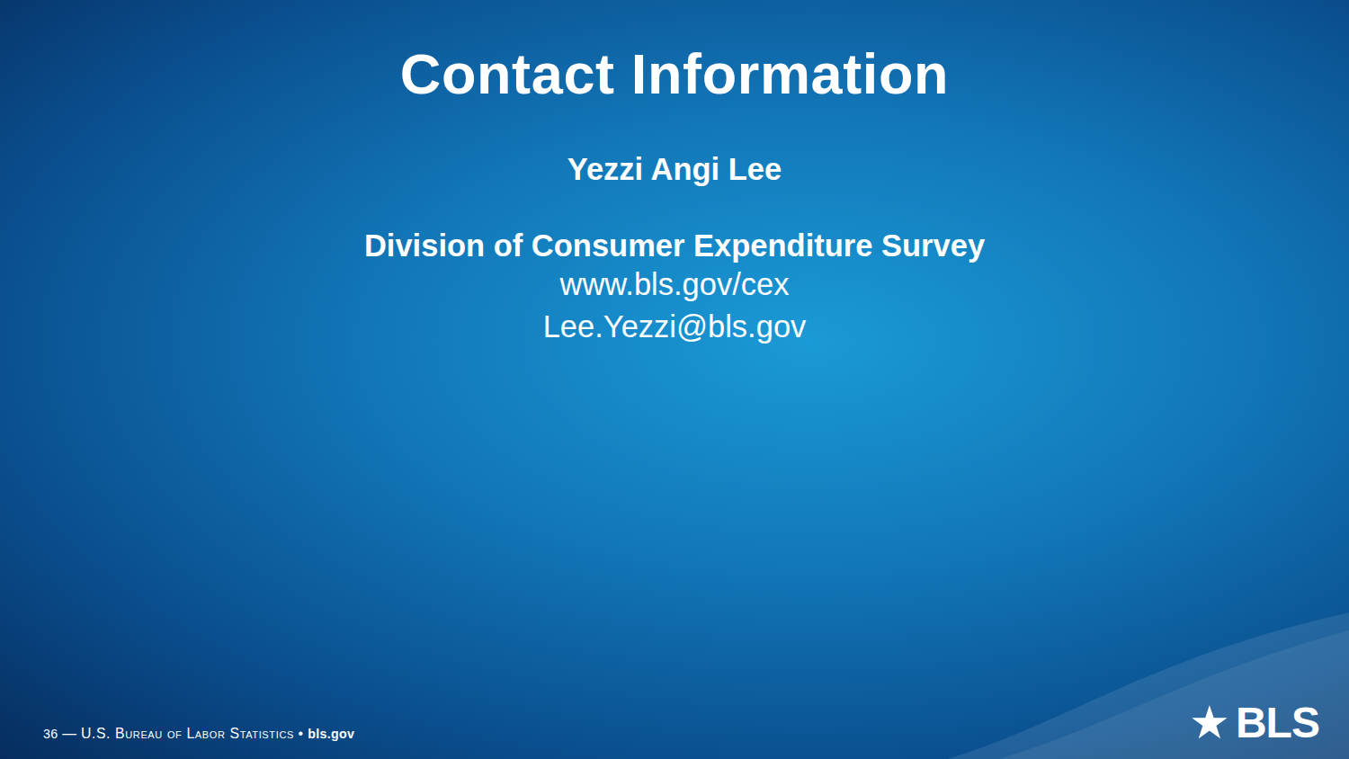Contact Information
Yezzi Angi Lee
Division of Consumer Expenditure Survey
www.bls.gov/cex
Lee.Yezzi@bls.gov
36 — U.S. Bureau of Labor Statistics • bls.gov
★BLS